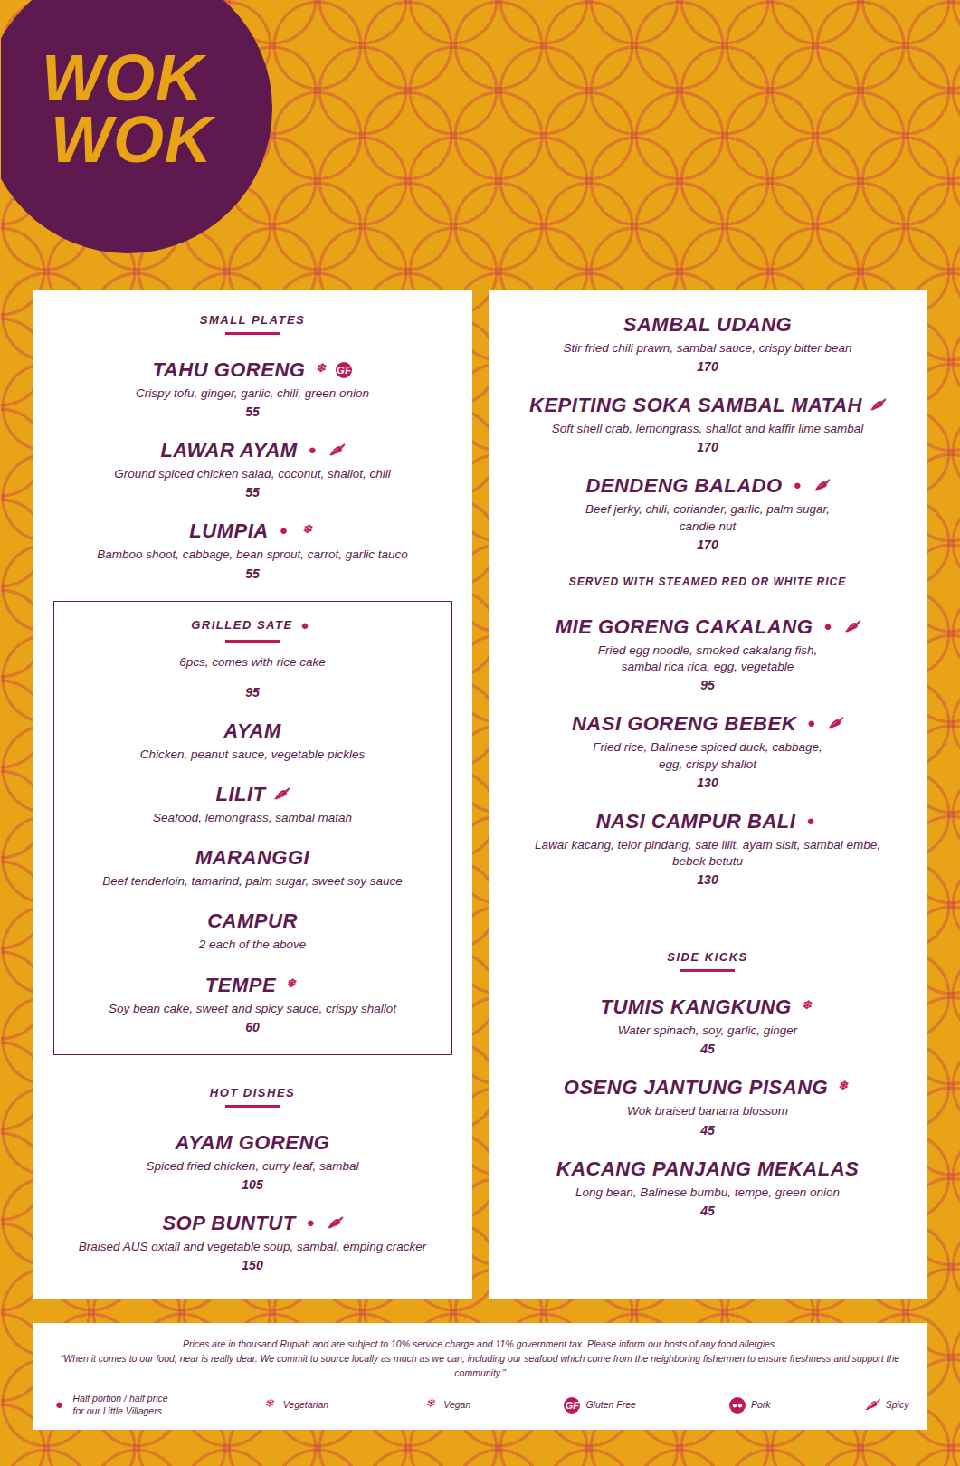WOK WOK
Small Plates
Tahu Goreng ❄ GF
Crispy tofu, ginger, garlic, chili, green onion
55
Lawar Ayam ● 🌶
Ground spiced chicken salad, coconut, shallot, chili
55
Lumpia ● ❄
Bamboo shoot, cabbage, bean sprout, carrot, garlic tauco
55
Grilled Sate ●
6pcs, comes with rice cake
95
Ayam
Chicken, peanut sauce, vegetable pickles
Lilit 🌶
Seafood, lemongrass, sambal matah
Maranggi
Beef tenderloin, tamarind, palm sugar, sweet soy sauce
Campur
2 each of the above
Tempe ❄
Soy bean cake, sweet and spicy sauce, crispy shallot
60
Hot Dishes
Ayam Goreng
Spiced fried chicken, curry leaf, sambal
105
Sop Buntut ● 🌶
Braised AUS oxtail and vegetable soup, sambal, emping cracker
150
Sambal Udang
Stir fried chili prawn, sambal sauce, crispy bitter bean
170
Kepiting Soka Sambal Matah 🌶
Soft shell crab, lemongrass, shallot and kaffir lime sambal
170
Dendeng Balado ● 🌶
Beef jerky, chili, coriander, garlic, palm sugar,
candle nut
170
Served with steamed red or white rice
Mie Goreng Cakalang ● 🌶
Fried egg noodle, smoked cakalang fish,
sambal rica rica, egg, vegetable
95
Nasi Goreng Bebek ● 🌶
Fried rice, Balinese spiced duck, cabbage,
egg, crispy shallot
130
Nasi Campur Bali ●
Lawar kacang, telor pindang, sate lilit, ayam sisit, sambal embe,
bebek betutu
130
Side Kicks
Tumis Kangkung ❄
Water spinach, soy, garlic, ginger
45
Oseng Jantung Pisang ❄
Wok braised banana blossom
45
Kacang Panjang Mekalas
Long bean, Balinese bumbu, tempe, green onion
45
Prices are in thousand Rupiah and are subject to 10% service charge and 11% government tax. Please inform our hosts of any food allergies.
“When it comes to our food, near is really dear. We commit to source locally as much as we can, including our seafood which come from the neighboring fishermen to ensure freshness and support the community.”
●Half portion / half price
for our Little Villagers
❄Vegetarian
❄Vegan
GF Gluten Free
●●Pork
🌶Spicy